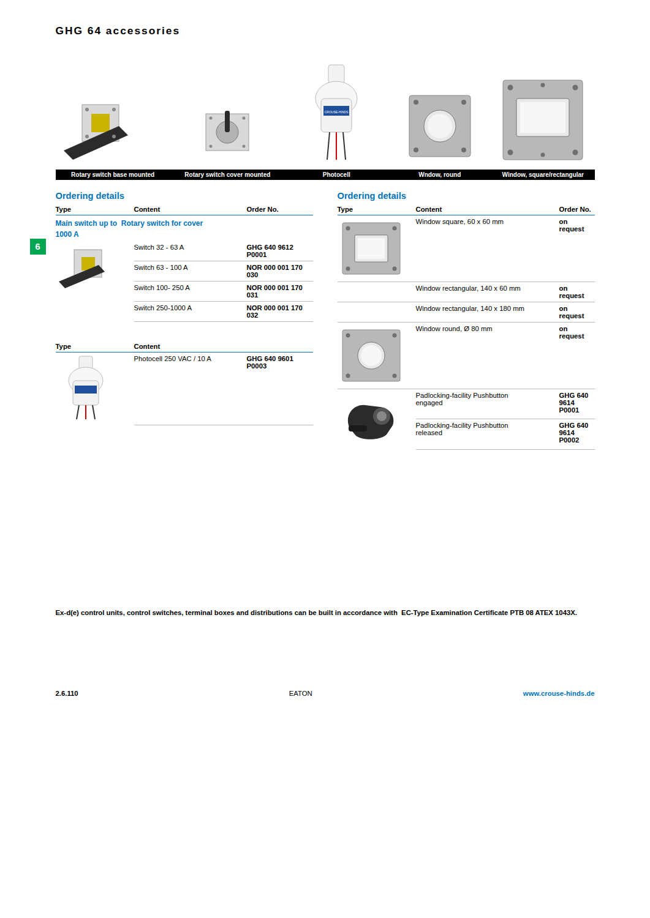GHG 64 accessories
6
Rotary switch base mounted
Rotary switch cover mounted
CROUSE-HINDS
Photocell
Wndow, round
Window, square/rectangular
Ordering details
| Type | Content | Order No. |
| --- | --- | --- |
| Main switch up to Rotary switch for cover |
| 1000 A |
| | Switch 32 - 63 A | GHG 640 9612 P0001 |
| Switch 63 - 100 A | NOR 000 001 170 030 |
| Switch 100- 250 A | NOR 000 001 170 031 |
| Switch 250-1000 A | NOR 000 001 170 032 |
| Type | Content |
| --- | --- |
| | Photocell 250 VAC / 10 A | GHG 640 9601 P0003 |
Ordering details
| Type | Content | Order No. |
| --- | --- | --- |
| | Window square, 60 x 60 mm | on request |
| | Window rectangular, 140 x 60 mm | on request |
| | Window rectangular, 140 x 180 mm | on request |
| | Window round, Ø 80 mm | on request |
| | Padlocking-facility Pushbutton engaged | GHG 640 9614 P0001 |
| Padlocking-facility Pushbutton released | GHG 640 9614 P0002 |
Ex-d(e) control units, control switches, terminal boxes and distributions can be built in accordance with EC-Type Examination Certificate PTB 08 ATEX 1043X.
2.6.110
EATON
www.crouse-hinds.de